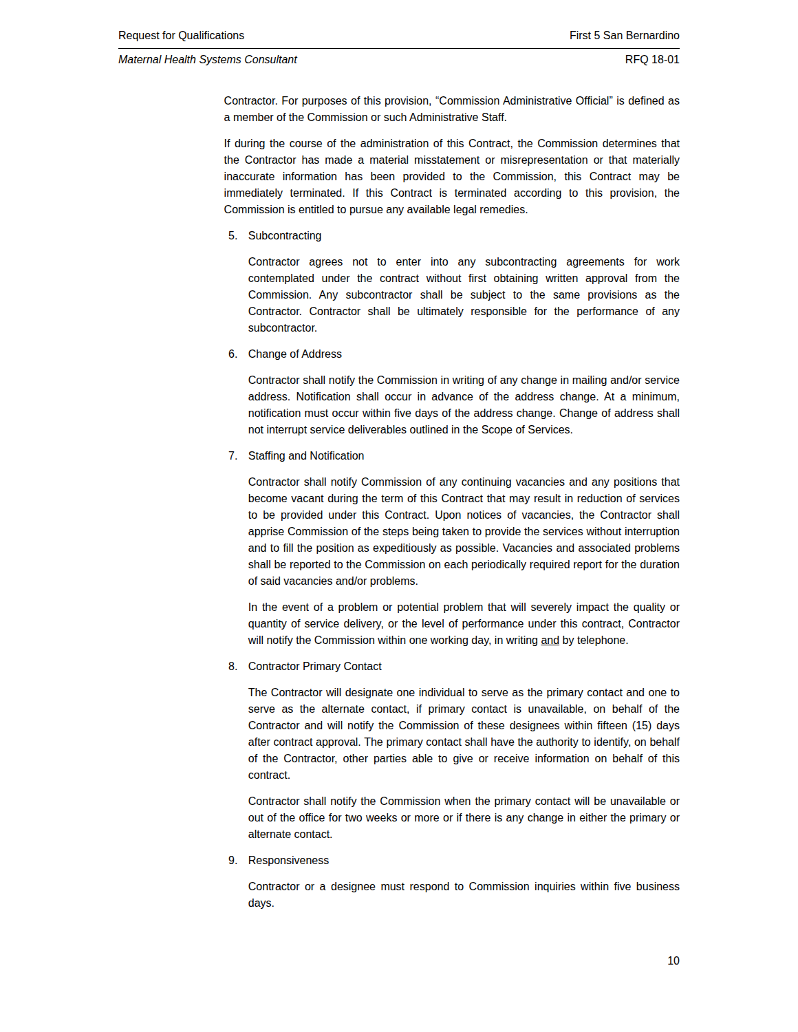Request for Qualifications First 5 San Bernardino
Maternal Health Systems Consultant RFQ 18-01
Contractor. For purposes of this provision, “Commission Administrative Official” is defined as a member of the Commission or such Administrative Staff.
If during the course of the administration of this Contract, the Commission determines that the Contractor has made a material misstatement or misrepresentation or that materially inaccurate information has been provided to the Commission, this Contract may be immediately terminated. If this Contract is terminated according to this provision, the Commission is entitled to pursue any available legal remedies.
Subcontracting
Contractor agrees not to enter into any subcontracting agreements for work contemplated under the contract without first obtaining written approval from the Commission. Any subcontractor shall be subject to the same provisions as the Contractor. Contractor shall be ultimately responsible for the performance of any subcontractor.
Change of Address
Contractor shall notify the Commission in writing of any change in mailing and/or service address. Notification shall occur in advance of the address change. At a minimum, notification must occur within five days of the address change. Change of address shall not interrupt service deliverables outlined in the Scope of Services.
Staffing and Notification
Contractor shall notify Commission of any continuing vacancies and any positions that become vacant during the term of this Contract that may result in reduction of services to be provided under this Contract. Upon notices of vacancies, the Contractor shall apprise Commission of the steps being taken to provide the services without interruption and to fill the position as expeditiously as possible. Vacancies and associated problems shall be reported to the Commission on each periodically required report for the duration of said vacancies and/or problems.
In the event of a problem or potential problem that will severely impact the quality or quantity of service delivery, or the level of performance under this contract, Contractor will notify the Commission within one working day, in writing and by telephone.
Contractor Primary Contact
The Contractor will designate one individual to serve as the primary contact and one to serve as the alternate contact, if primary contact is unavailable, on behalf of the Contractor and will notify the Commission of these designees within fifteen (15) days after contract approval. The primary contact shall have the authority to identify, on behalf of the Contractor, other parties able to give or receive information on behalf of this contract.
Contractor shall notify the Commission when the primary contact will be unavailable or out of the office for two weeks or more or if there is any change in either the primary or alternate contact.
Responsiveness
Contractor or a designee must respond to Commission inquiries within five business days.
10